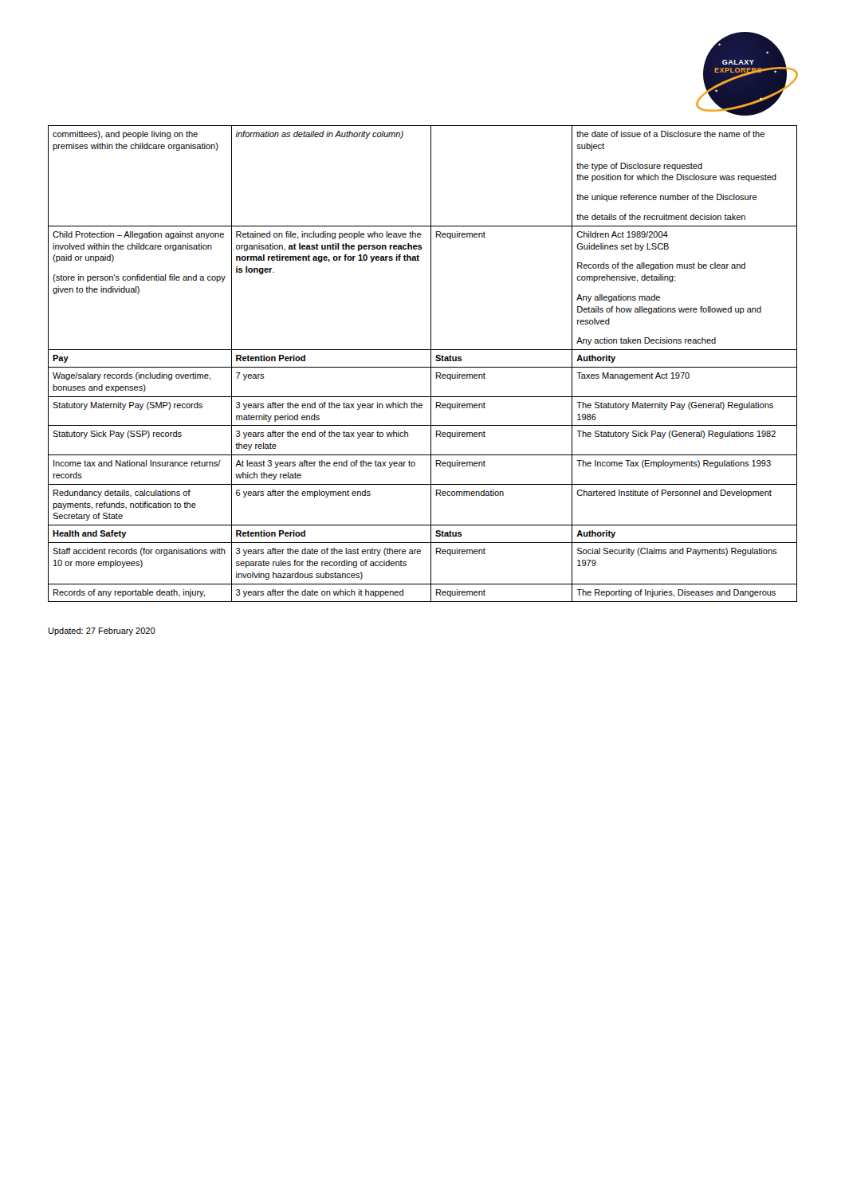✦
✦
✦
✦
✦
GALAXYEXPLORERS
| committees), and people living on the premises within the childcare organisation) | information as detailed in Authority column) | | the date of issue of a Disclosure the name of the subject the type of Disclosure requested the position for which the Disclosure was requested the unique reference number of the Disclosure the details of the recruitment decision taken |
| Child Protection – Allegation against anyone involved within the childcare organisation (paid or unpaid) (store in person's confidential file and a copy given to the individual) | Retained on file, including people who leave the organisation, at least until the person reaches normal retirement age, or for 10 years if that is longer . | Requirement | Children Act 1989/2004 Guidelines set by LSCB Records of the allegation must be clear and comprehensive, detailing: Any allegations made Details of how allegations were followed up and resolved Any action taken Decisions reached |
| Pay | Retention Period | Status | Authority |
| Wage/salary records (including overtime, bonuses and expenses) | 7 years | Requirement | Taxes Management Act 1970 |
| Statutory Maternity Pay (SMP) records | 3 years after the end of the tax year in which the maternity period ends | Requirement | The Statutory Maternity Pay (General) Regulations 1986 |
| Statutory Sick Pay (SSP) records | 3 years after the end of the tax year to which they relate | Requirement | The Statutory Sick Pay (General) Regulations 1982 |
| Income tax and National Insurance returns/ records | At least 3 years after the end of the tax year to which they relate | Requirement | The Income Tax (Employments) Regulations 1993 |
| Redundancy details, calculations of payments, refunds, notification to the Secretary of State | 6 years after the employment ends | Recommendation | Chartered Institute of Personnel and Development |
| Health and Safety | Retention Period | Status | Authority |
| Staff accident records (for organisations with 10 or more employees) | 3 years after the date of the last entry (there are separate rules for the recording of accidents involving hazardous substances) | Requirement | Social Security (Claims and Payments) Regulations 1979 |
| Records of any reportable death, injury, | 3 years after the date on which it happened | Requirement | The Reporting of Injuries, Diseases and Dangerous |
Updated: 27 February 2020